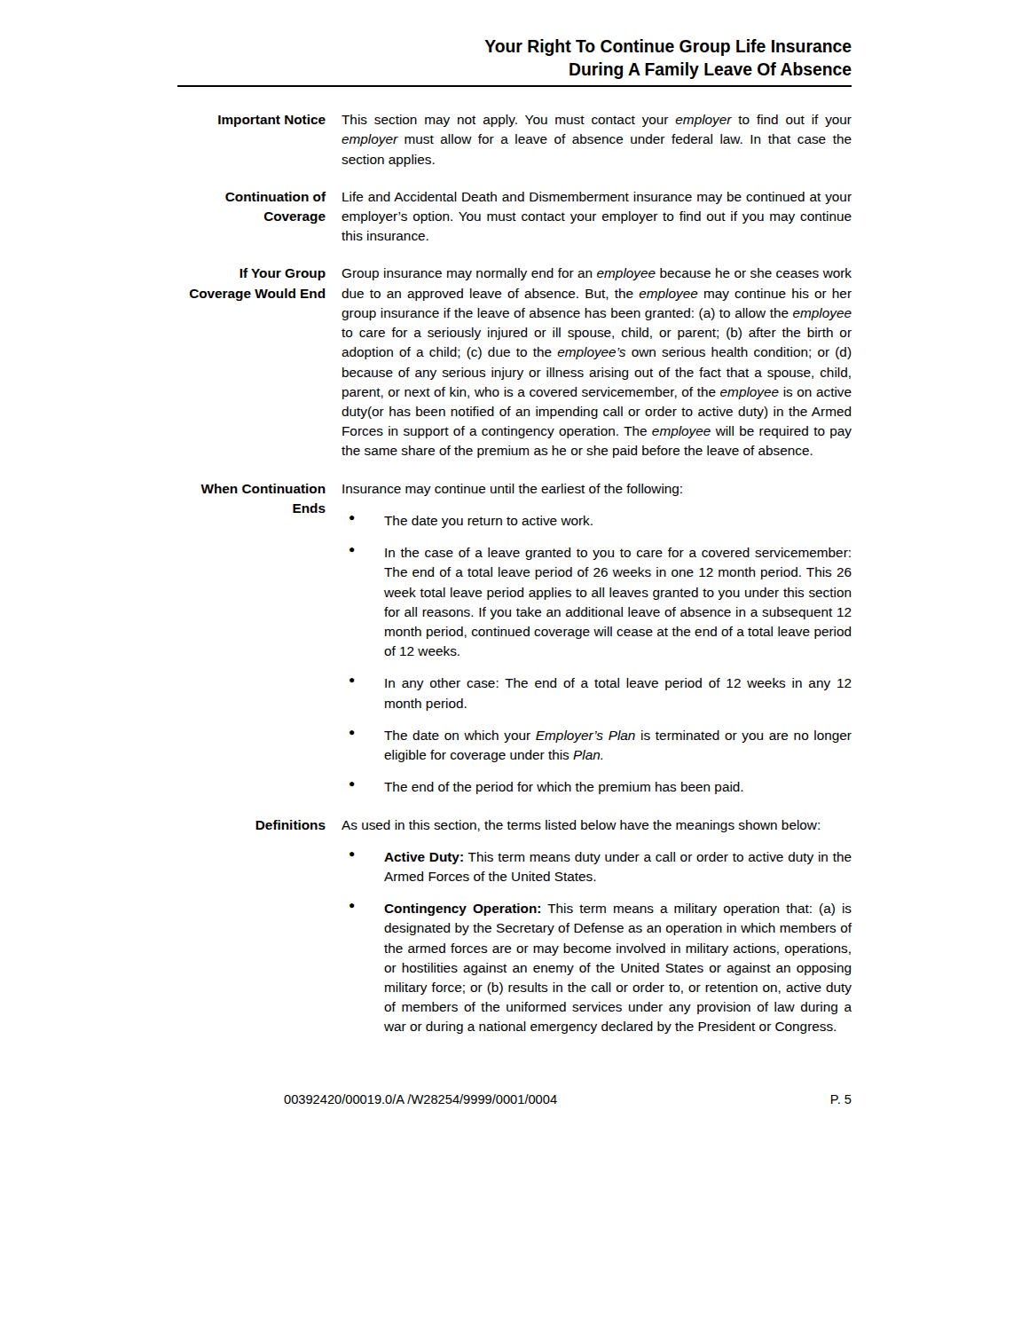Your Right To Continue Group Life Insurance
During A Family Leave Of Absence
Important Notice
This section may not apply. You must contact your employer to find out if your employer must allow for a leave of absence under federal law. In that case the section applies.
Continuation of Coverage
Life and Accidental Death and Dismemberment insurance may be continued at your employer’s option. You must contact your employer to find out if you may continue this insurance.
If Your Group Coverage Would End
Group insurance may normally end for an employee because he or she ceases work due to an approved leave of absence. But, the employee may continue his or her group insurance if the leave of absence has been granted: (a) to allow the employee to care for a seriously injured or ill spouse, child, or parent; (b) after the birth or adoption of a child; (c) due to the employee’s own serious health condition; or (d) because of any serious injury or illness arising out of the fact that a spouse, child, parent, or next of kin, who is a covered servicemember, of the employee is on active duty(or has been notified of an impending call or order to active duty) in the Armed Forces in support of a contingency operation. The employee will be required to pay the same share of the premium as he or she paid before the leave of absence.
When Continuation Ends
Insurance may continue until the earliest of the following:
The date you return to active work.
In the case of a leave granted to you to care for a covered servicemember: The end of a total leave period of 26 weeks in one 12 month period. This 26 week total leave period applies to all leaves granted to you under this section for all reasons. If you take an additional leave of absence in a subsequent 12 month period, continued coverage will cease at the end of a total leave period of 12 weeks.
In any other case: The end of a total leave period of 12 weeks in any 12 month period.
The date on which your Employer’s Plan is terminated or you are no longer eligible for coverage under this Plan.
The end of the period for which the premium has been paid.
Definitions
As used in this section, the terms listed below have the meanings shown below:
Active Duty: This term means duty under a call or order to active duty in the Armed Forces of the United States.
Contingency Operation: This term means a military operation that: (a) is designated by the Secretary of Defense as an operation in which members of the armed forces are or may become involved in military actions, operations, or hostilities against an enemy of the United States or against an opposing military force; or (b) results in the call or order to, or retention on, active duty of members of the uniformed services under any provision of law during a war or during a national emergency declared by the President or Congress.
00392420/00019.0/A /W28254/9999/0001/0004
P. 5